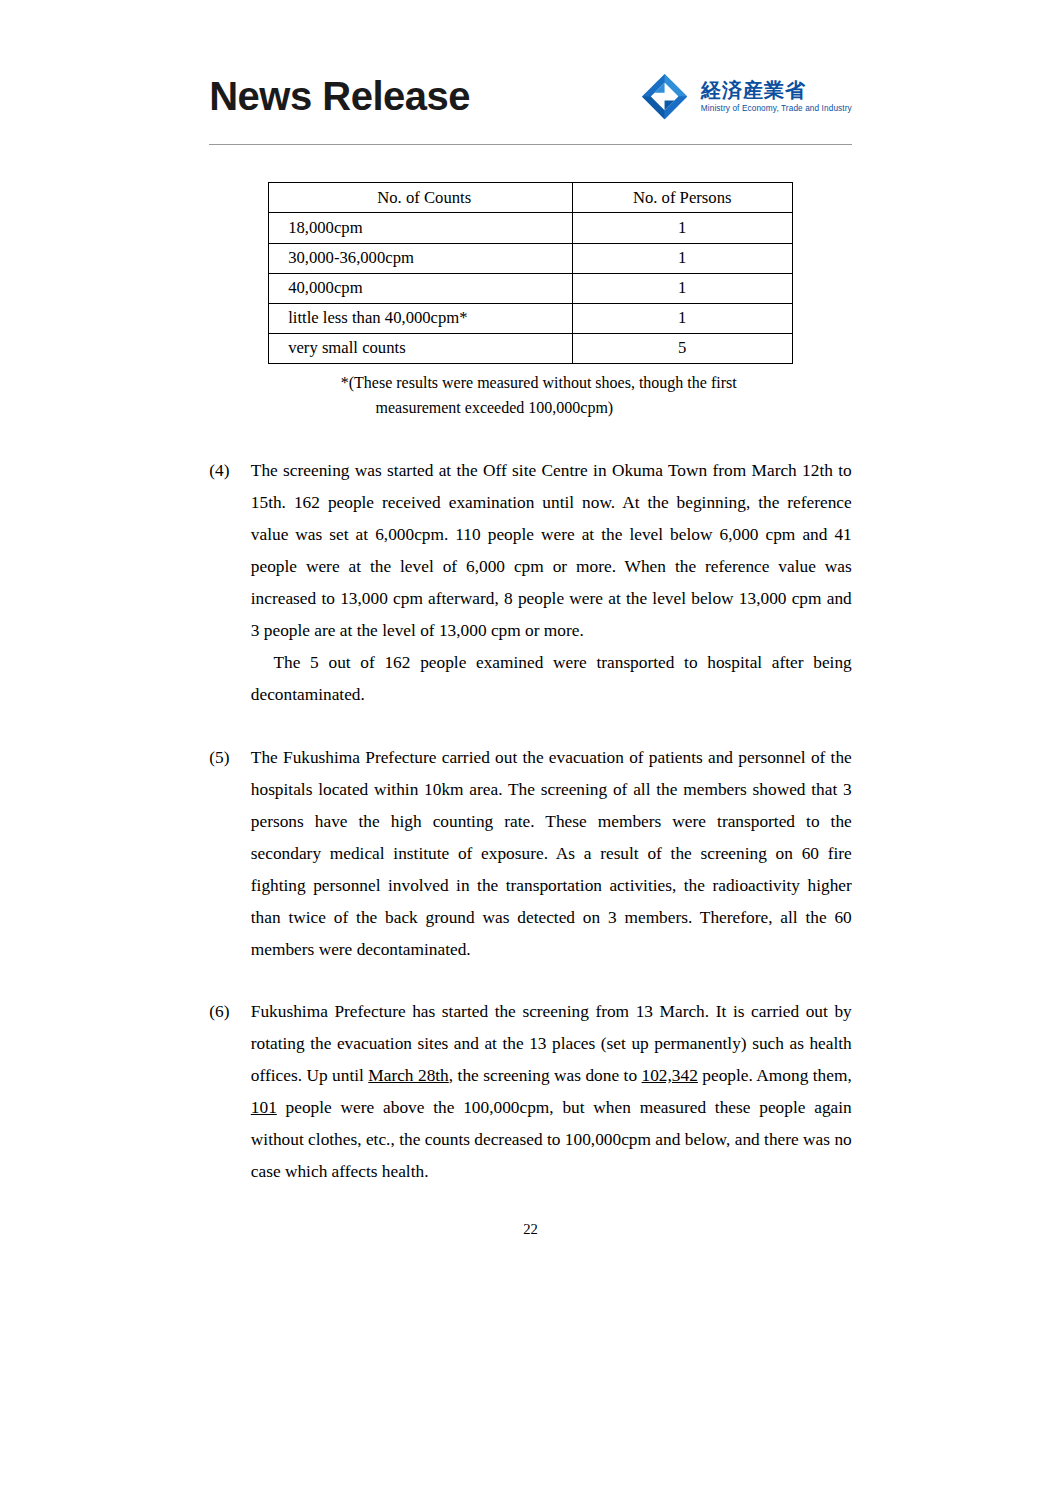News Release
経済産業省
Ministry of Economy, Trade and Industry
| No. of Counts | No. of Persons |
| 18,000cpm | 1 |
| 30,000-36,000cpm | 1 |
| 40,000cpm | 1 |
| little less than 40,000cpm* | 1 |
| very small counts | 5 |
*(These results were measured without shoes, though the first measurement exceeded 100,000cpm)
(4)
The screening was started at the Off site Centre in Okuma Town from March 12th to 15th. 162 people received examination until now. At the beginning, the reference value was set at 6,000cpm. 110 people were at the level below 6,000 cpm and 41 people were at the level of 6,000 cpm or more. When the reference value was increased to 13,000 cpm afterward, 8 people were at the level below 13,000 cpm and 3 people are at the level of 13,000 cpm or more.
The 5 out of 162 people examined were transported to hospital after being decontaminated.
(5)
The Fukushima Prefecture carried out the evacuation of patients and personnel of the hospitals located within 10km area. The screening of all the members showed that 3 persons have the high counting rate. These members were transported to the secondary medical institute of exposure. As a result of the screening on 60 fire fighting personnel involved in the transportation activities, the radioactivity higher than twice of the back ground was detected on 3 members. Therefore, all the 60 members were decontaminated.
(6)
Fukushima Prefecture has started the screening from 13 March. It is carried out by rotating the evacuation sites and at the 13 places (set up permanently) such as health offices. Up until March 28th, the screening was done to 102,342 people. Among them, 101 people were above the 100,000cpm, but when measured these people again without clothes, etc., the counts decreased to 100,000cpm and below, and there was no case which affects health.
22